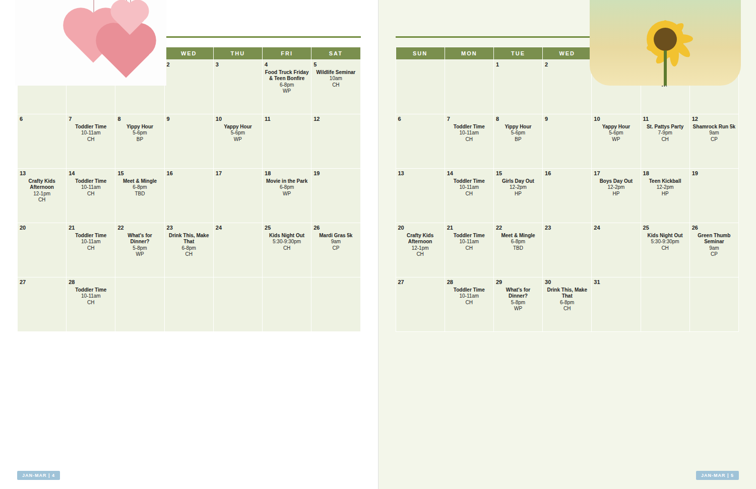FEBRUARY
| SUN | MON | TUE | WED | THU | FRI | SAT |
| --- | --- | --- | --- | --- | --- | --- |
| | | 1 | 2 | 3 | 4 Food Truck Friday & Teen Bonfire 6-8pm WP | 5 Wildlife Seminar 10am CH |
| 6 | 7 Toddler Time 10-11am CH | 8 Yippy Hour 5-6pm BP | 9 | 10 Yappy Hour 5-6pm WP | 11 | 12 |
| 13 Crafty Kids Afternoon 12-1pm CH | 14 Toddler Time 10-11am CH | 15 Meet & Mingle 6-8pm TBD | 16 | 17 | 18 Movie in the Park 6-8pm WP | 19 |
| 20 | 21 Toddler Time 10-11am CH | 22 What's for Dinner? 5-8pm WP | 23 Drink This, Make That 6-8pm CH | 24 | 25 Kids Night Out 5:30-9:30pm CH | 26 Mardi Gras 5k 9am CP |
| 27 | 28 Toddler Time 10-11am CH | | | | | |
JAN-MAR | 4
MARCH
| SUN | MON | TUE | WED | THU | FRI | SAT |
| --- | --- | --- | --- | --- | --- | --- |
| | | 1 | 2 | 3 | 4 Food Truck Friday 6-8pm WP | 5 |
| 6 | 7 Toddler Time 10-11am CH | 8 Yippy Hour 5-6pm BP | 9 | 10 Yappy Hour 5-6pm WP | 11 St. Pattys Party 7-9pm CH | 12 Shamrock Run 5k 9am CP |
| 13 | 14 Toddler Time 10-11am CH | 15 Girls Day Out 12-2pm HP | 16 | 17 Boys Day Out 12-2pm HP | 18 Teen Kickball 12-2pm HP | 19 |
| 20 Crafty Kids Afternoon 12-1pm CH | 21 Toddler Time 10-11am CH | 22 Meet & Mingle 6-8pm TBD | 23 | 24 | 25 Kids Night Out 5:30-9:30pm CH | 26 Green Thumb Seminar 9am CP |
| 27 | 28 Toddler Time 10-11am CH | 29 What's for Dinner? 5-8pm WP | 30 Drink This, Make That 6-8pm CH | 31 | | |
JAN-MAR | 5